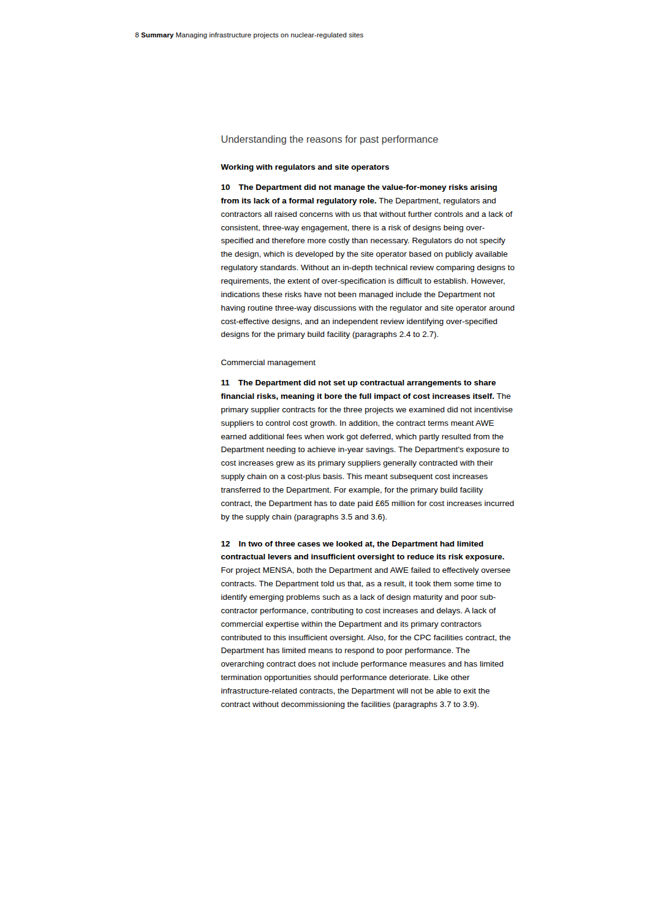8 Summary Managing infrastructure projects on nuclear-regulated sites
Understanding the reasons for past performance
Working with regulators and site operators
10 The Department did not manage the value-for-money risks arising from its lack of a formal regulatory role. The Department, regulators and contractors all raised concerns with us that without further controls and a lack of consistent, three-way engagement, there is a risk of designs being over-specified and therefore more costly than necessary. Regulators do not specify the design, which is developed by the site operator based on publicly available regulatory standards. Without an in-depth technical review comparing designs to requirements, the extent of over-specification is difficult to establish. However, indications these risks have not been managed include the Department not having routine three-way discussions with the regulator and site operator around cost-effective designs, and an independent review identifying over-specified designs for the primary build facility (paragraphs 2.4 to 2.7).
Commercial management
11 The Department did not set up contractual arrangements to share financial risks, meaning it bore the full impact of cost increases itself. The primary supplier contracts for the three projects we examined did not incentivise suppliers to control cost growth. In addition, the contract terms meant AWE earned additional fees when work got deferred, which partly resulted from the Department needing to achieve in-year savings. The Department's exposure to cost increases grew as its primary suppliers generally contracted with their supply chain on a cost-plus basis. This meant subsequent cost increases transferred to the Department. For example, for the primary build facility contract, the Department has to date paid £65 million for cost increases incurred by the supply chain (paragraphs 3.5 and 3.6).
12 In two of three cases we looked at, the Department had limited contractual levers and insufficient oversight to reduce its risk exposure. For project MENSA, both the Department and AWE failed to effectively oversee contracts. The Department told us that, as a result, it took them some time to identify emerging problems such as a lack of design maturity and poor sub-contractor performance, contributing to cost increases and delays. A lack of commercial expertise within the Department and its primary contractors contributed to this insufficient oversight. Also, for the CPC facilities contract, the Department has limited means to respond to poor performance. The overarching contract does not include performance measures and has limited termination opportunities should performance deteriorate. Like other infrastructure-related contracts, the Department will not be able to exit the contract without decommissioning the facilities (paragraphs 3.7 to 3.9).